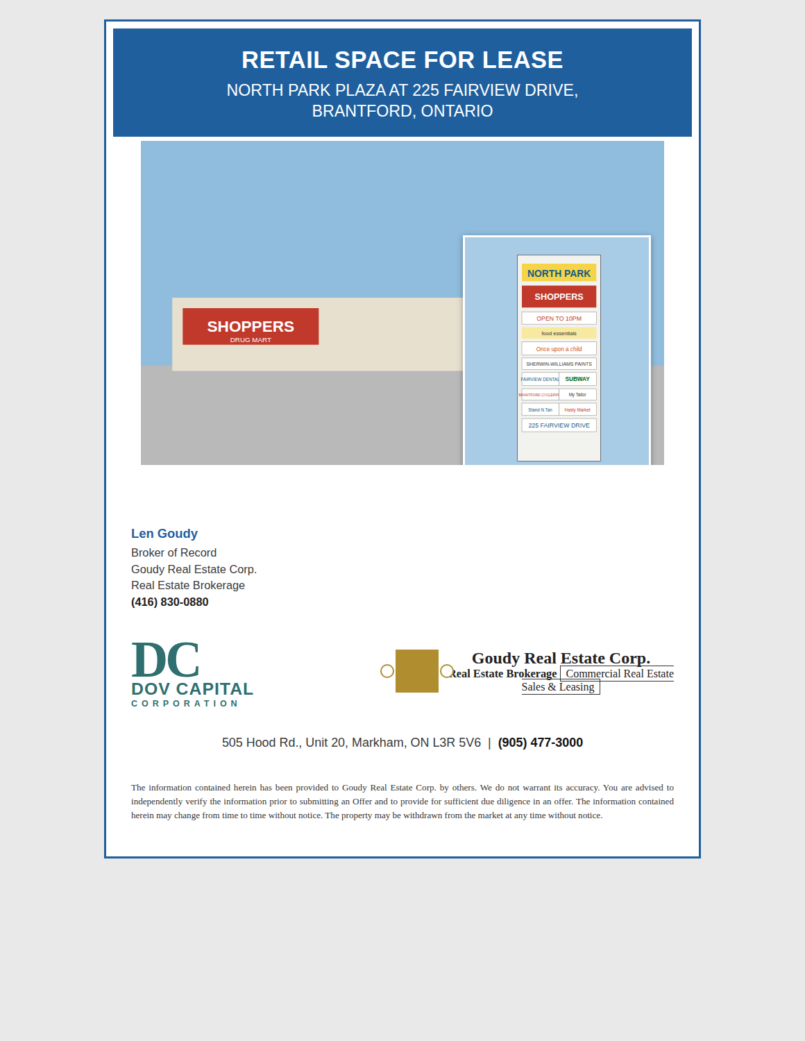RETAIL SPACE FOR LEASE
NORTH PARK PLAZA AT 225 FAIRVIEW DRIVE,
BRANTFORD, ONTARIO
Len Goudy
Broker of Record
Goudy Real Estate Corp.
Real Estate Brokerage
(416) 830-0880
DC DOV CAPITALCORPORATION
Goudy Real Estate Corp.
Real Estate Brokerage Commercial Real Estate
Sales & Leasing
505 Hood Rd., Unit 20, Markham, ON L3R 5V6 | (905) 477-3000
The information contained herein has been provided to Goudy Real Estate Corp. by others. We do not warrant its accuracy. You are advised to independently verify the information prior to submitting an Offer and to provide for sufficient due diligence in an offer. The information contained herein may change from time to time without notice. The property may be withdrawn from the market at any time without notice.